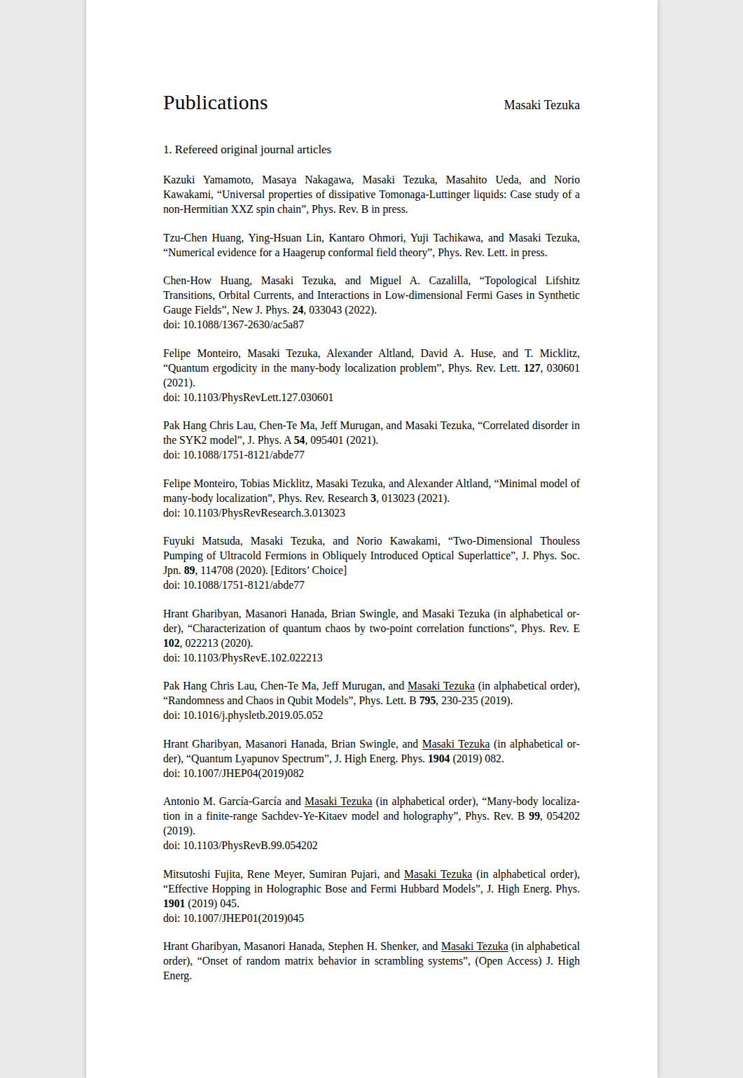Publications
Masaki Tezuka
1. Refereed original journal articles
Kazuki Yamamoto, Masaya Nakagawa, Masaki Tezuka, Masahito Ueda, and Norio Kawakami, “Universal properties of dissipative Tomonaga-Luttinger liquids: Case study of a non-Hermitian XXZ spin chain”, Phys. Rev. B in press.
Tzu-Chen Huang, Ying-Hsuan Lin, Kantaro Ohmori, Yuji Tachikawa, and Masaki Tezuka, “Numerical evidence for a Haagerup conformal field theory”, Phys. Rev. Lett. in press.
Chen-How Huang, Masaki Tezuka, and Miguel A. Cazalilla, “Topological Lifshitz Transitions, Orbital Currents, and Interactions in Low-dimensional Fermi Gases in Synthetic Gauge Fields”, New J. Phys. 24, 033043 (2022). doi: 10.1088/1367-2630/ac5a87
Felipe Monteiro, Masaki Tezuka, Alexander Altland, David A. Huse, and T. Micklitz, “Quantum ergodicity in the many-body localization problem”, Phys. Rev. Lett. 127, 030601 (2021). doi: 10.1103/PhysRevLett.127.030601
Pak Hang Chris Lau, Chen-Te Ma, Jeff Murugan, and Masaki Tezuka, “Correlated disorder in the SYK2 model”, J. Phys. A 54, 095401 (2021). doi: 10.1088/1751-8121/abde77
Felipe Monteiro, Tobias Micklitz, Masaki Tezuka, and Alexander Altland, “Minimal model of many-body localization”, Phys. Rev. Research 3, 013023 (2021). doi: 10.1103/PhysRevResearch.3.013023
Fuyuki Matsuda, Masaki Tezuka, and Norio Kawakami, “Two-Dimensional Thouless Pumping of Ultracold Fermions in Obliquely Introduced Optical Superlattice”, J. Phys. Soc. Jpn. 89, 114708 (2020). [Editors’ Choice] doi: 10.1088/1751-8121/abde77
Hrant Gharibyan, Masanori Hanada, Brian Swingle, and Masaki Tezuka (in alphabetical order), “Characterization of quantum chaos by two-point correlation functions”, Phys. Rev. E 102, 022213 (2020). doi: 10.1103/PhysRevE.102.022213
Pak Hang Chris Lau, Chen-Te Ma, Jeff Murugan, and Masaki Tezuka (in alphabetical order), “Randomness and Chaos in Qubit Models”, Phys. Lett. B 795, 230-235 (2019). doi: 10.1016/j.physletb.2019.05.052
Hrant Gharibyan, Masanori Hanada, Brian Swingle, and Masaki Tezuka (in alphabetical order), “Quantum Lyapunov Spectrum”, J. High Energ. Phys. 1904 (2019) 082. doi: 10.1007/JHEP04(2019)082
Antonio M. García-García and Masaki Tezuka (in alphabetical order), “Many-body localization in a finite-range Sachdev-Ye-Kitaev model and holography”, Phys. Rev. B 99, 054202 (2019). doi: 10.1103/PhysRevB.99.054202
Mitsutoshi Fujita, Rene Meyer, Sumiran Pujari, and Masaki Tezuka (in alphabetical order), “Effective Hopping in Holographic Bose and Fermi Hubbard Models”, J. High Energ. Phys. 1901 (2019) 045. doi: 10.1007/JHEP01(2019)045
Hrant Gharibyan, Masanori Hanada, Stephen H. Shenker, and Masaki Tezuka (in alphabetical order), “Onset of random matrix behavior in scrambling systems”, (Open Access) J. High Energ.